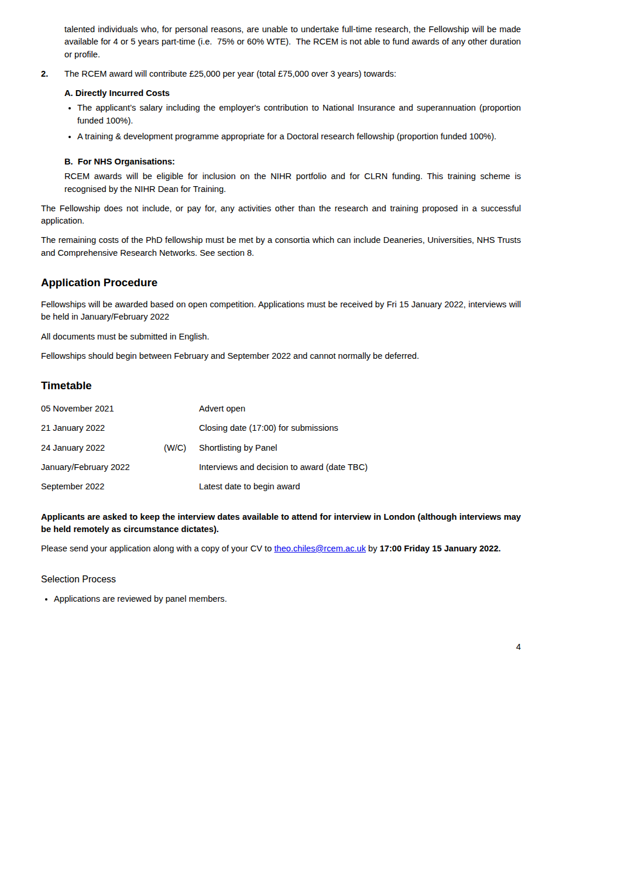talented individuals who, for personal reasons, are unable to undertake full-time research, the Fellowship will be made available for 4 or 5 years part-time (i.e. 75% or 60% WTE). The RCEM is not able to fund awards of any other duration or profile.
2. The RCEM award will contribute £25,000 per year (total £75,000 over 3 years) towards:
A. Directly Incurred Costs
The applicant’s salary including the employer's contribution to National Insurance and superannuation (proportion funded 100%).
A training & development programme appropriate for a Doctoral research fellowship (proportion funded 100%).
B. For NHS Organisations:
RCEM awards will be eligible for inclusion on the NIHR portfolio and for CLRN funding. This training scheme is recognised by the NIHR Dean for Training.
The Fellowship does not include, or pay for, any activities other than the research and training proposed in a successful application.
The remaining costs of the PhD fellowship must be met by a consortia which can include Deaneries, Universities, NHS Trusts and Comprehensive Research Networks. See section 8.
Application Procedure
Fellowships will be awarded based on open competition. Applications must be received by Fri 15 January 2022, interviews will be held in January/February 2022
All documents must be submitted in English.
Fellowships should begin between February and September 2022 and cannot normally be deferred.
Timetable
| 05 November 2021 | | Advert open |
| 21 January 2022 | | Closing date (17:00) for submissions |
| 24 January 2022 | (W/C) | Shortlisting by Panel |
| January/February 2022 | | Interviews and decision to award (date TBC) |
| September 2022 | | Latest date to begin award |
Applicants are asked to keep the interview dates available to attend for interview in London (although interviews may be held remotely as circumstance dictates).
Please send your application along with a copy of your CV to theo.chiles@rcem.ac.uk by 17:00 Friday 15 January 2022.
Selection Process
Applications are reviewed by panel members.
4